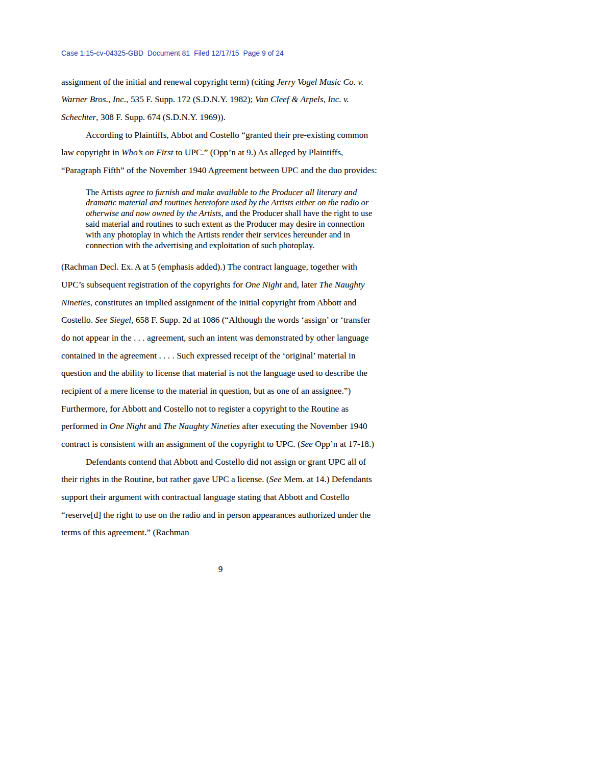Case 1:15-cv-04325-GBD Document 81 Filed 12/17/15 Page 9 of 24
assignment of the initial and renewal copyright term) (citing Jerry Vogel Music Co. v. Warner Bros., Inc., 535 F. Supp. 172 (S.D.N.Y. 1982); Van Cleef & Arpels, Inc. v. Schechter, 308 F. Supp. 674 (S.D.N.Y. 1969)).
According to Plaintiffs, Abbot and Costello “granted their pre-existing common law copyright in Who’s on First to UPC.” (Opp’n at 9.) As alleged by Plaintiffs, “Paragraph Fifth” of the November 1940 Agreement between UPC and the duo provides:
The Artists agree to furnish and make available to the Producer all literary and dramatic material and routines heretofore used by the Artists either on the radio or otherwise and now owned by the Artists, and the Producer shall have the right to use said material and routines to such extent as the Producer may desire in connection with any photoplay in which the Artists render their services hereunder and in connection with the advertising and exploitation of such photoplay.
(Rachman Decl. Ex. A at 5 (emphasis added).) The contract language, together with UPC’s subsequent registration of the copyrights for One Night and, later The Naughty Nineties, constitutes an implied assignment of the initial copyright from Abbott and Costello. See Siegel, 658 F. Supp. 2d at 1086 (“Although the words ‘assign’ or ‘transfer do not appear in the . . . agreement, such an intent was demonstrated by other language contained in the agreement . . . . Such expressed receipt of the ‘original’ material in question and the ability to license that material is not the language used to describe the recipient of a mere license to the material in question, but as one of an assignee.”) Furthermore, for Abbott and Costello not to register a copyright to the Routine as performed in One Night and The Naughty Nineties after executing the November 1940 contract is consistent with an assignment of the copyright to UPC. (See Opp’n at 17-18.)
Defendants contend that Abbott and Costello did not assign or grant UPC all of their rights in the Routine, but rather gave UPC a license. (See Mem. at 14.) Defendants support their argument with contractual language stating that Abbott and Costello “reserve[d] the right to use on the radio and in person appearances authorized under the terms of this agreement.” (Rachman
9